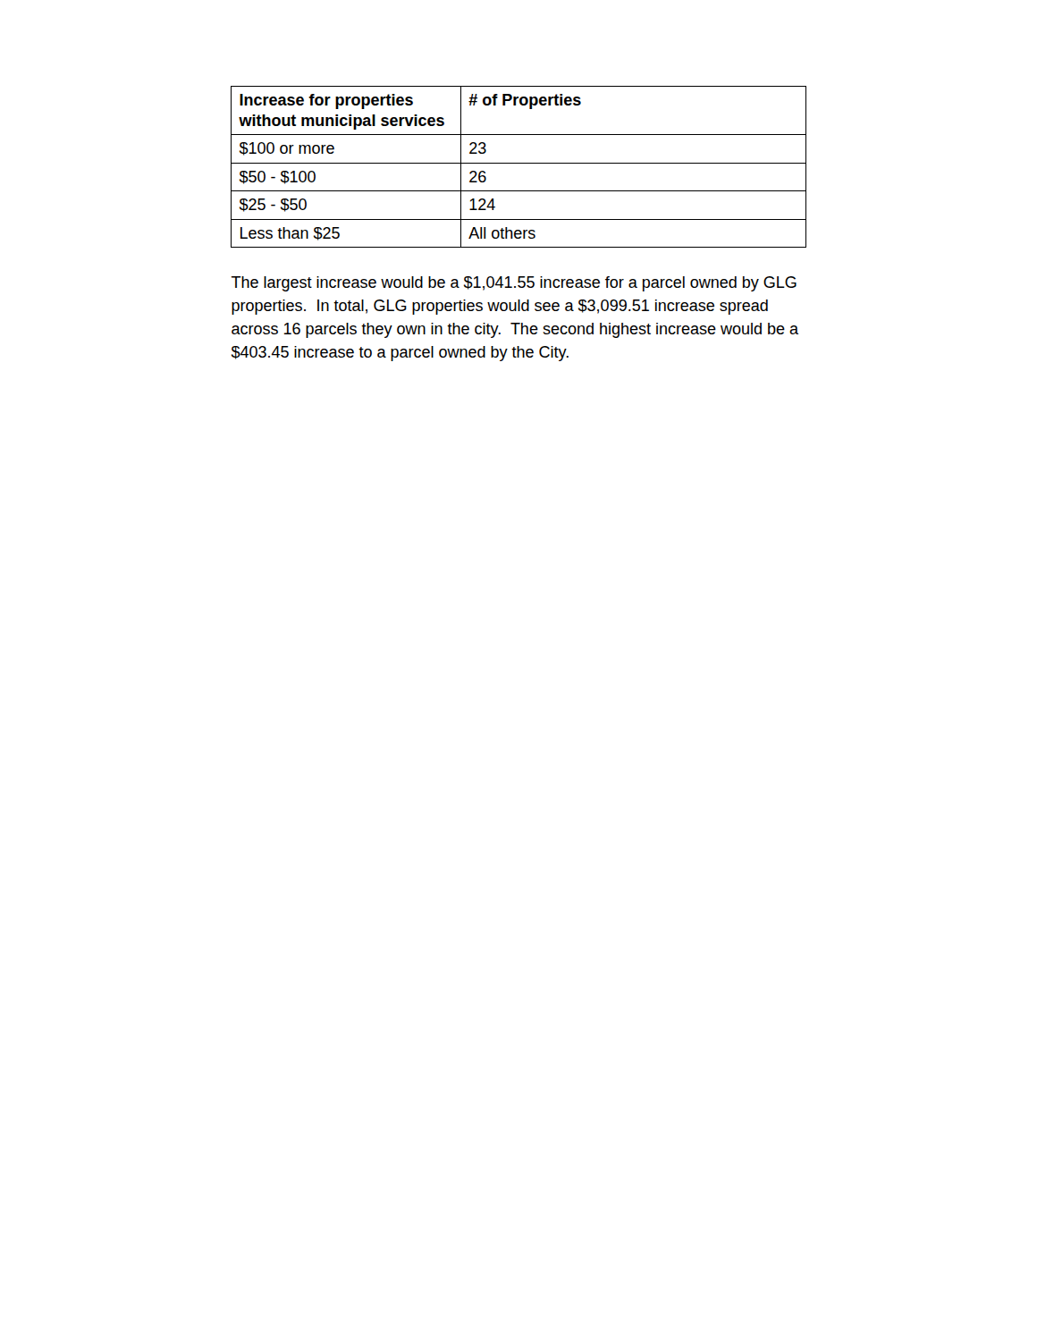| Increase for properties without municipal services | # of Properties |
| --- | --- |
| $100 or more | 23 |
| $50 - $100 | 26 |
| $25 - $50 | 124 |
| Less than $25 | All others |
The largest increase would be a $1,041.55 increase for a parcel owned by GLG properties. In total, GLG properties would see a $3,099.51 increase spread across 16 parcels they own in the city. The second highest increase would be a $403.45 increase to a parcel owned by the City.